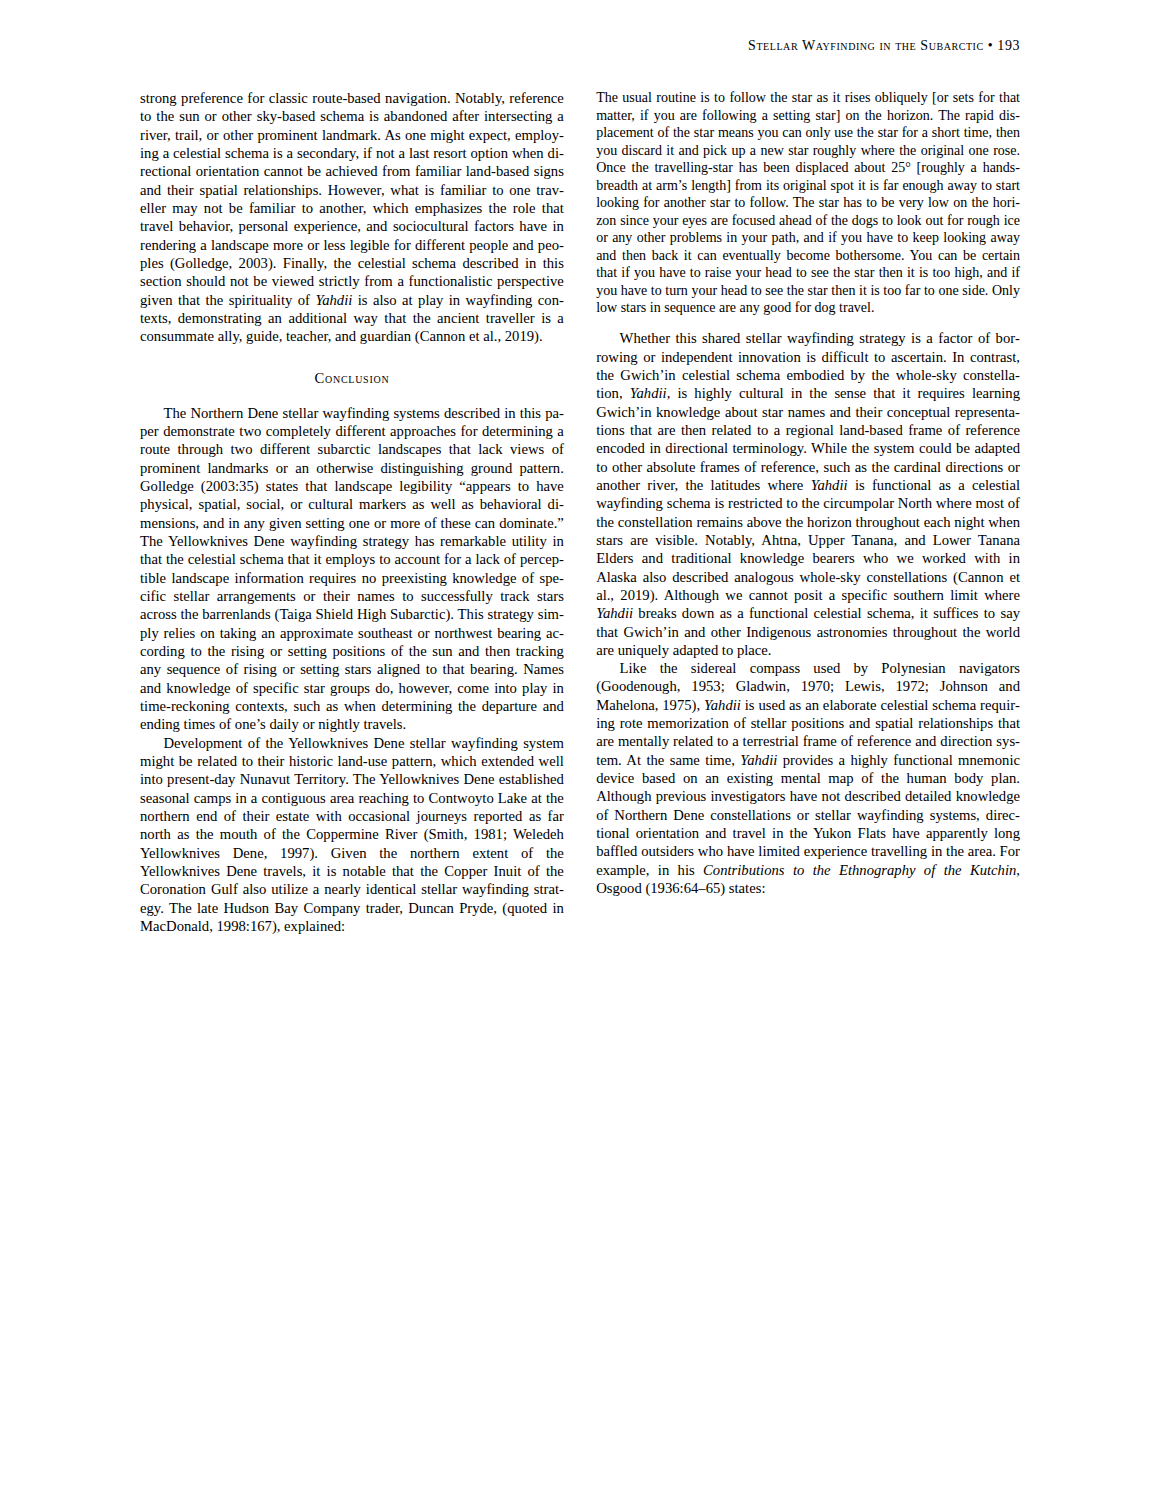Stellar Wayfinding in the Subarctic • 193
strong preference for classic route-based navigation. Notably, reference to the sun or other sky-based schema is abandoned after intersecting a river, trail, or other prominent landmark. As one might expect, employing a celestial schema is a secondary, if not a last resort option when directional orientation cannot be achieved from familiar land-based signs and their spatial relationships. However, what is familiar to one traveller may not be familiar to another, which emphasizes the role that travel behavior, personal experience, and sociocultural factors have in rendering a landscape more or less legible for different people and peoples (Golledge, 2003). Finally, the celestial schema described in this section should not be viewed strictly from a functionalistic perspective given that the spirituality of Yahdii is also at play in wayfinding contexts, demonstrating an additional way that the ancient traveller is a consummate ally, guide, teacher, and guardian (Cannon et al., 2019).
Conclusion
The Northern Dene stellar wayfinding systems described in this paper demonstrate two completely different approaches for determining a route through two different subarctic landscapes that lack views of prominent landmarks or an otherwise distinguishing ground pattern. Golledge (2003:35) states that landscape legibility “appears to have physical, spatial, social, or cultural markers as well as behavioral dimensions, and in any given setting one or more of these can dominate.” The Yellowknives Dene wayfinding strategy has remarkable utility in that the celestial schema that it employs to account for a lack of perceptible landscape information requires no preexisting knowledge of specific stellar arrangements or their names to successfully track stars across the barrenlands (Taiga Shield High Subarctic). This strategy simply relies on taking an approximate southeast or northwest bearing according to the rising or setting positions of the sun and then tracking any sequence of rising or setting stars aligned to that bearing. Names and knowledge of specific star groups do, however, come into play in time-reckoning contexts, such as when determining the departure and ending times of one’s daily or nightly travels.
Development of the Yellowknives Dene stellar wayfinding system might be related to their historic land-use pattern, which extended well into present-day Nunavut Territory. The Yellowknives Dene established seasonal camps in a contiguous area reaching to Contwoyto Lake at the northern end of their estate with occasional journeys reported as far north as the mouth of the Coppermine River (Smith, 1981; Weledeh Yellowknives Dene, 1997). Given the northern extent of the Yellowknives Dene travels, it is notable that the Copper Inuit of the Coronation Gulf also utilize a nearly identical stellar wayfinding strategy. The late Hudson Bay Company trader, Duncan Pryde, (quoted in MacDonald, 1998:167), explained:
The usual routine is to follow the star as it rises obliquely [or sets for that matter, if you are following a setting star] on the horizon. The rapid displacement of the star means you can only use the star for a short time, then you discard it and pick up a new star roughly where the original one rose. Once the travelling-star has been displaced about 25° [roughly a hands-breadth at arm’s length] from its original spot it is far enough away to start looking for another star to follow. The star has to be very low on the horizon since your eyes are focused ahead of the dogs to look out for rough ice or any other problems in your path, and if you have to keep looking away and then back it can eventually become bothersome. You can be certain that if you have to raise your head to see the star then it is too high, and if you have to turn your head to see the star then it is too far to one side. Only low stars in sequence are any good for dog travel.
Whether this shared stellar wayfinding strategy is a factor of borrowing or independent innovation is difficult to ascertain. In contrast, the Gwich’in celestial schema embodied by the whole-sky constellation, Yahdii, is highly cultural in the sense that it requires learning Gwich’in knowledge about star names and their conceptual representations that are then related to a regional land-based frame of reference encoded in directional terminology. While the system could be adapted to other absolute frames of reference, such as the cardinal directions or another river, the latitudes where Yahdii is functional as a celestial wayfinding schema is restricted to the circumpolar North where most of the constellation remains above the horizon throughout each night when stars are visible. Notably, Ahtna, Upper Tanana, and Lower Tanana Elders and traditional knowledge bearers who we worked with in Alaska also described analogous whole-sky constellations (Cannon et al., 2019). Although we cannot posit a specific southern limit where Yahdii breaks down as a functional celestial schema, it suffices to say that Gwich’in and other Indigenous astronomies throughout the world are uniquely adapted to place.
Like the sidereal compass used by Polynesian navigators (Goodenough, 1953; Gladwin, 1970; Lewis, 1972; Johnson and Mahelona, 1975), Yahdii is used as an elaborate celestial schema requiring rote memorization of stellar positions and spatial relationships that are mentally related to a terrestrial frame of reference and direction system. At the same time, Yahdii provides a highly functional mnemonic device based on an existing mental map of the human body plan. Although previous investigators have not described detailed knowledge of Northern Dene constellations or stellar wayfinding systems, directional orientation and travel in the Yukon Flats have apparently long baffled outsiders who have limited experience travelling in the area. For example, in his Contributions to the Ethnography of the Kutchin, Osgood (1936:64–65) states: